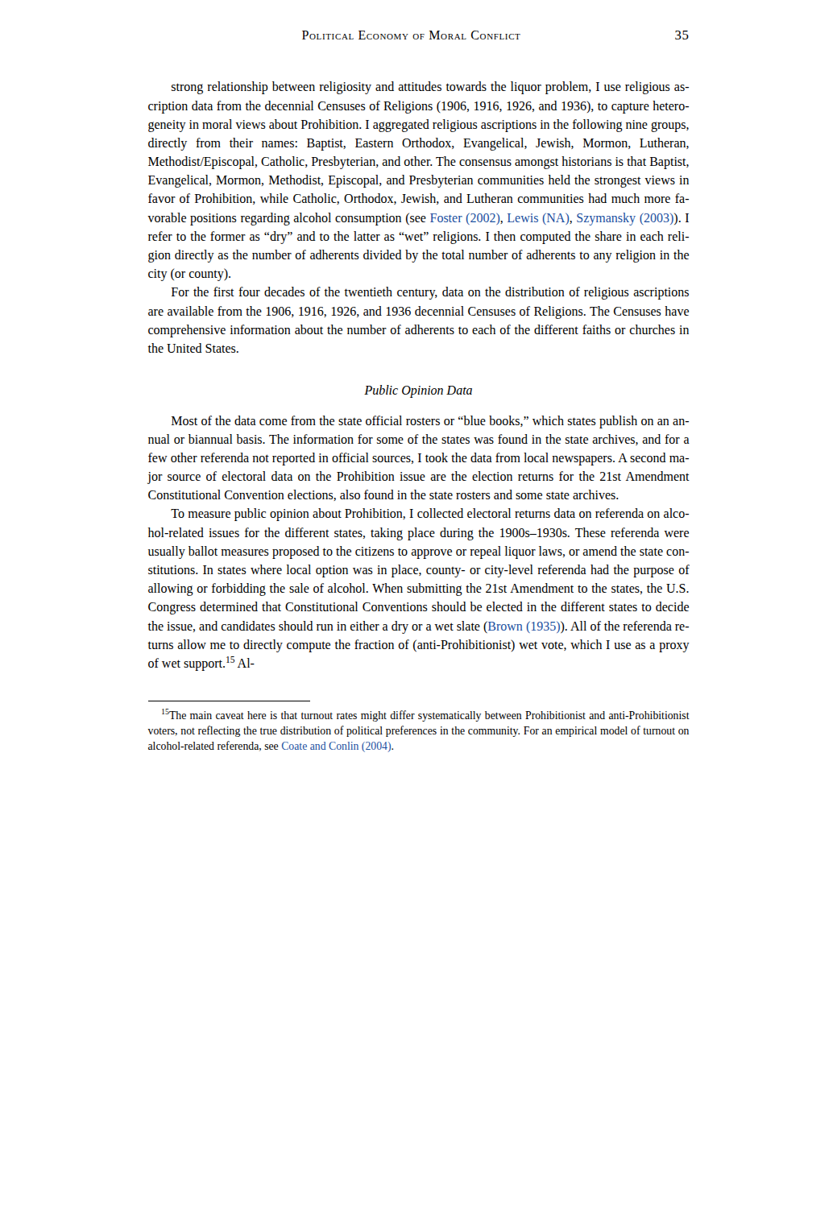Political Economy of Moral Conflict 35
strong relationship between religiosity and attitudes towards the liquor problem, I use religious ascription data from the decennial Censuses of Religions (1906, 1916, 1926, and 1936), to capture heterogeneity in moral views about Prohibition. I aggregated religious ascriptions in the following nine groups, directly from their names: Baptist, Eastern Orthodox, Evangelical, Jewish, Mormon, Lutheran, Methodist/Episcopal, Catholic, Presbyterian, and other. The consensus amongst historians is that Baptist, Evangelical, Mormon, Methodist, Episcopal, and Presbyterian communities held the strongest views in favor of Prohibition, while Catholic, Orthodox, Jewish, and Lutheran communities had much more favorable positions regarding alcohol consumption (see Foster (2002), Lewis (NA), Szymansky (2003)). I refer to the former as “dry” and to the latter as “wet” religions. I then computed the share in each religion directly as the number of adherents divided by the total number of adherents to any religion in the city (or county).
For the first four decades of the twentieth century, data on the distribution of religious ascriptions are available from the 1906, 1916, 1926, and 1936 decennial Censuses of Religions. The Censuses have comprehensive information about the number of adherents to each of the different faiths or churches in the United States.
Public Opinion Data
Most of the data come from the state official rosters or “blue books,” which states publish on an annual or biannual basis. The information for some of the states was found in the state archives, and for a few other referenda not reported in official sources, I took the data from local newspapers. A second major source of electoral data on the Prohibition issue are the election returns for the 21st Amendment Constitutional Convention elections, also found in the state rosters and some state archives.
To measure public opinion about Prohibition, I collected electoral returns data on referenda on alcohol-related issues for the different states, taking place during the 1900s–1930s. These referenda were usually ballot measures proposed to the citizens to approve or repeal liquor laws, or amend the state constitutions. In states where local option was in place, county- or city-level referenda had the purpose of allowing or forbidding the sale of alcohol. When submitting the 21st Amendment to the states, the U.S. Congress determined that Constitutional Conventions should be elected in the different states to decide the issue, and candidates should run in either a dry or a wet slate (Brown (1935)). All of the referenda returns allow me to directly compute the fraction of (anti-Prohibitionist) wet vote, which I use as a proxy of wet support.15 Al-
15The main caveat here is that turnout rates might differ systematically between Prohibitionist and anti-Prohibitionist voters, not reflecting the true distribution of political preferences in the community. For an empirical model of turnout on alcohol-related referenda, see Coate and Conlin (2004).